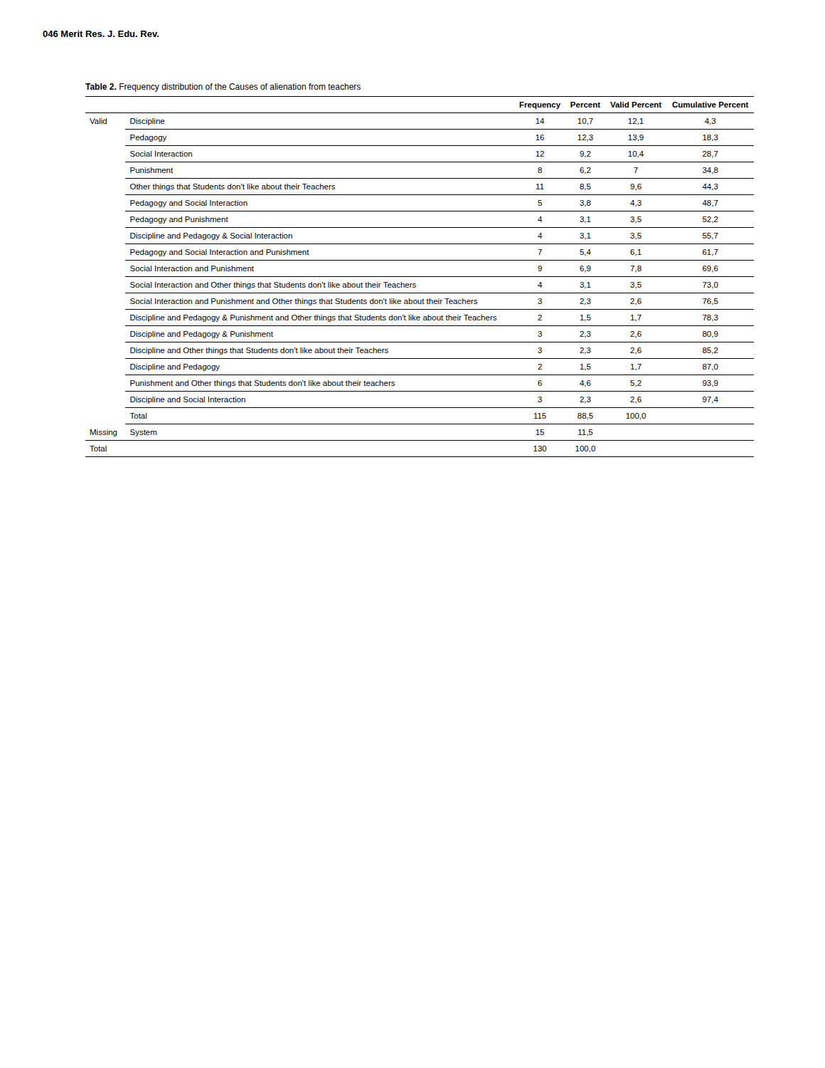046 Merit Res. J. Edu. Rev.
Table 2. Frequency distribution of the Causes of alienation from teachers
| | Frequency | Percent | Valid Percent | Cumulative Percent |
| --- | --- | --- | --- | --- |
| Valid | Discipline | 14 | 10,7 | 12,1 | 4,3 |
| Pedagogy | 16 | 12,3 | 13,9 | 18,3 |
| Social Interaction | 12 | 9,2 | 10,4 | 28,7 |
| Punishment | 8 | 6,2 | 7 | 34,8 |
| Other things that Students don't like about their Teachers | 11 | 8,5 | 9,6 | 44,3 |
| Pedagogy and Social Interaction | 5 | 3,8 | 4,3 | 48,7 |
| Pedagogy and Punishment | 4 | 3,1 | 3,5 | 52,2 |
| Discipline and Pedagogy & Social Interaction | 4 | 3,1 | 3,5 | 55,7 |
| Pedagogy and Social Interaction and Punishment | 7 | 5,4 | 6,1 | 61,7 |
| Social Interaction and Punishment | 9 | 6,9 | 7,8 | 69,6 |
| Social Interaction and Other things that Students don't like about their Teachers | 4 | 3,1 | 3,5 | 73,0 |
| Social Interaction and Punishment and Other things that Students don't like about their Teachers | 3 | 2,3 | 2,6 | 76,5 |
| Discipline and Pedagogy & Punishment and Other things that Students don't like about their Teachers | 2 | 1,5 | 1,7 | 78,3 |
| Discipline and Pedagogy & Punishment | 3 | 2,3 | 2,6 | 80,9 |
| Discipline and Other things that Students don't like about their Teachers | 3 | 2,3 | 2,6 | 85,2 |
| Discipline and Pedagogy | 2 | 1,5 | 1,7 | 87,0 |
| Punishment and Other things that Students don't like about their teachers | 6 | 4,6 | 5,2 | 93,9 |
| Discipline and Social Interaction | 3 | 2,3 | 2,6 | 97,4 |
| | Total | 115 | 88,5 | 100,0 | |
| Missing | System | 15 | 11,5 | | |
| Total | | 130 | 100,0 | | |